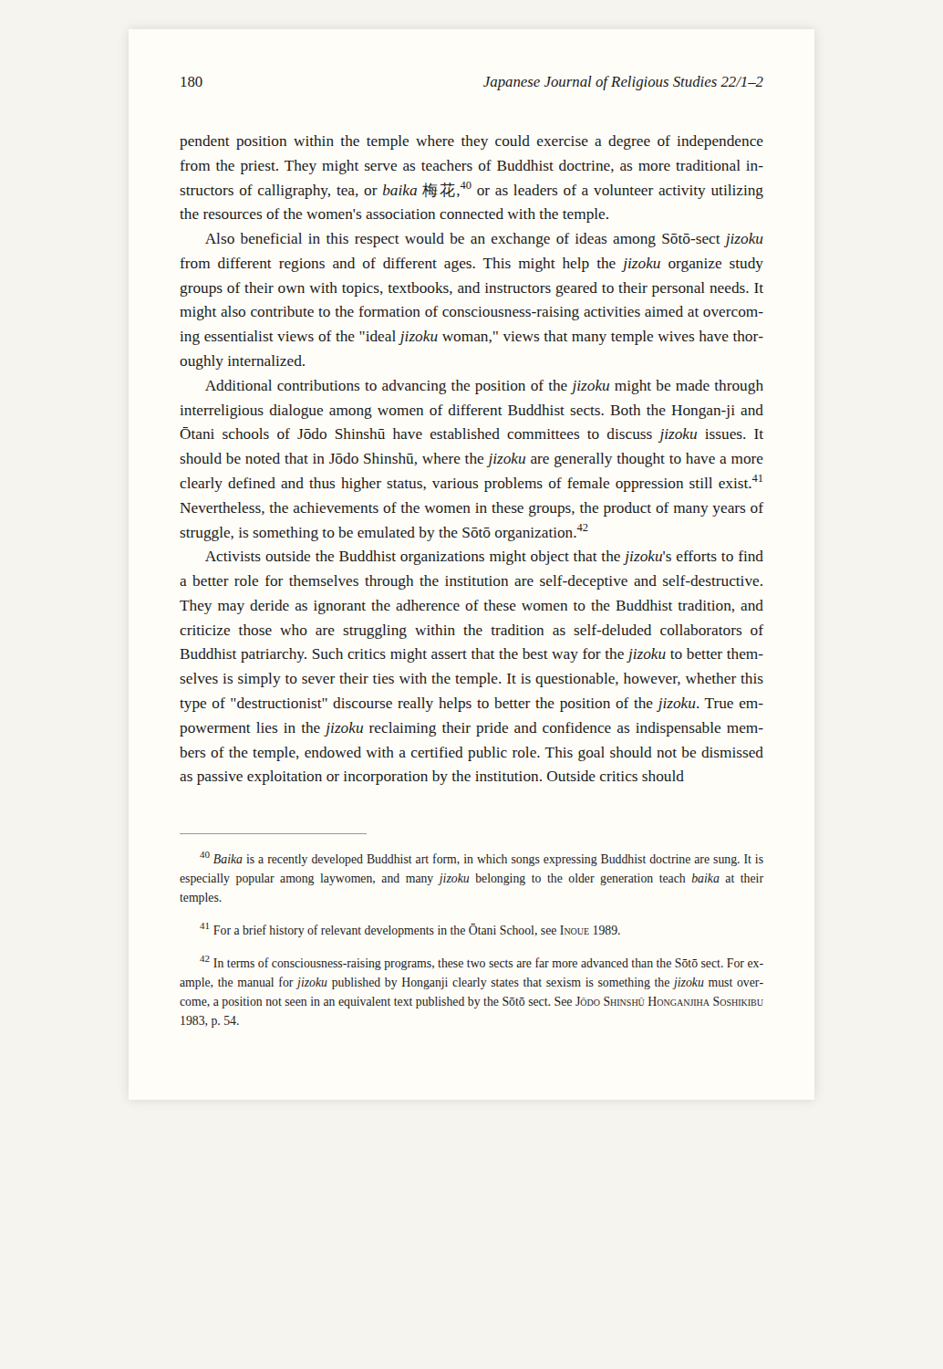180 Japanese Journal of Religious Studies 22/1–2
pendent position within the temple where they could exercise a degree of independence from the priest. They might serve as teachers of Buddhist doctrine, as more traditional instructors of calligraphy, tea, or baika 梅花,40 or as leaders of a volunteer activity utilizing the resources of the women's association connected with the temple.
Also beneficial in this respect would be an exchange of ideas among Sōtō-sect jizoku from different regions and of different ages. This might help the jizoku organize study groups of their own with topics, textbooks, and instructors geared to their personal needs. It might also contribute to the formation of consciousness-raising activities aimed at overcoming essentialist views of the "ideal jizoku woman," views that many temple wives have thoroughly internalized.
Additional contributions to advancing the position of the jizoku might be made through interreligious dialogue among women of different Buddhist sects. Both the Hongan-ji and Ōtani schools of Jōdo Shinshū have established committees to discuss jizoku issues. It should be noted that in Jōdo Shinshū, where the jizoku are generally thought to have a more clearly defined and thus higher status, various problems of female oppression still exist.41 Nevertheless, the achievements of the women in these groups, the product of many years of struggle, is something to be emulated by the Sōtō organization.42
Activists outside the Buddhist organizations might object that the jizoku's efforts to find a better role for themselves through the institution are self-deceptive and self-destructive. They may deride as ignorant the adherence of these women to the Buddhist tradition, and criticize those who are struggling within the tradition as self-deluded collaborators of Buddhist patriarchy. Such critics might assert that the best way for the jizoku to better themselves is simply to sever their ties with the temple. It is questionable, however, whether this type of "destructionist" discourse really helps to better the position of the jizoku. True empowerment lies in the jizoku reclaiming their pride and confidence as indispensable members of the temple, endowed with a certified public role. This goal should not be dismissed as passive exploitation or incorporation by the institution. Outside critics should
40 Baika is a recently developed Buddhist art form, in which songs expressing Buddhist doctrine are sung. It is especially popular among laywomen, and many jizoku belonging to the older generation teach baika at their temples.
41 For a brief history of relevant developments in the Ōtani School, see Inoue 1989.
42 In terms of consciousness-raising programs, these two sects are far more advanced than the Sōtō sect. For example, the manual for jizoku published by Honganji clearly states that sexism is something the jizoku must overcome, a position not seen in an equivalent text published by the Sōtō sect. See Jōdo Shinshū Honganjiha Soshikibu 1983, p. 54.